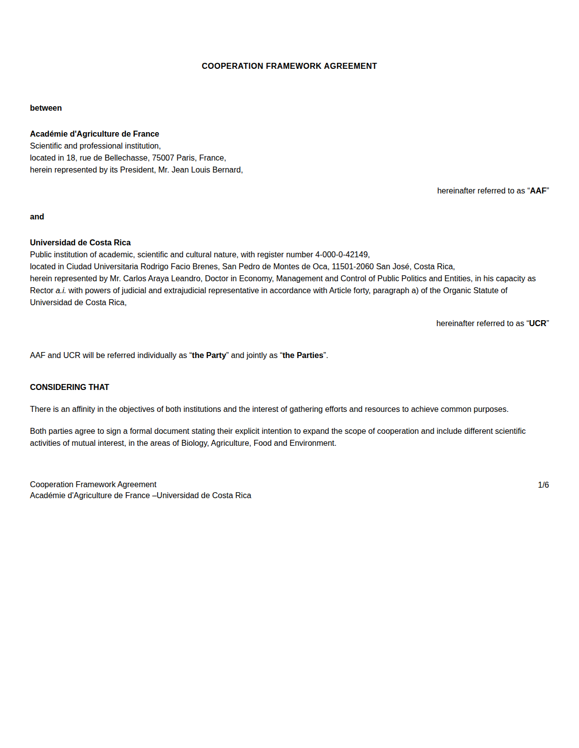COOPERATION FRAMEWORK AGREEMENT
between
Académie d'Agriculture de France
Scientific and professional institution,
located in 18, rue de Bellechasse, 75007 Paris, France,
herein represented by its President, Mr. Jean Louis Bernard,
hereinafter referred to as “AAF”
and
Universidad de Costa Rica
Public institution of academic, scientific and cultural nature, with register number 4-000-0-42149,
located in Ciudad Universitaria Rodrigo Facio Brenes, San Pedro de Montes de Oca, 11501-2060 San José, Costa Rica,
herein represented by Mr. Carlos Araya Leandro, Doctor in Economy, Management and Control of Public Politics and Entities, in his capacity as Rector a.i. with powers of judicial and extrajudicial representative in accordance with Article forty, paragraph a) of the Organic Statute of Universidad de Costa Rica,
hereinafter referred to as “UCR”
AAF and UCR will be referred individually as “the Party” and jointly as “the Parties”.
CONSIDERING THAT
There is an affinity in the objectives of both institutions and the interest of gathering efforts and resources to achieve common purposes.
Both parties agree to sign a formal document stating their explicit intention to expand the scope of cooperation and include different scientific activities of mutual interest, in the areas of Biology, Agriculture, Food and Environment.
Cooperation Framework Agreement
Académie d'Agriculture de France –Universidad de Costa Rica
1/6